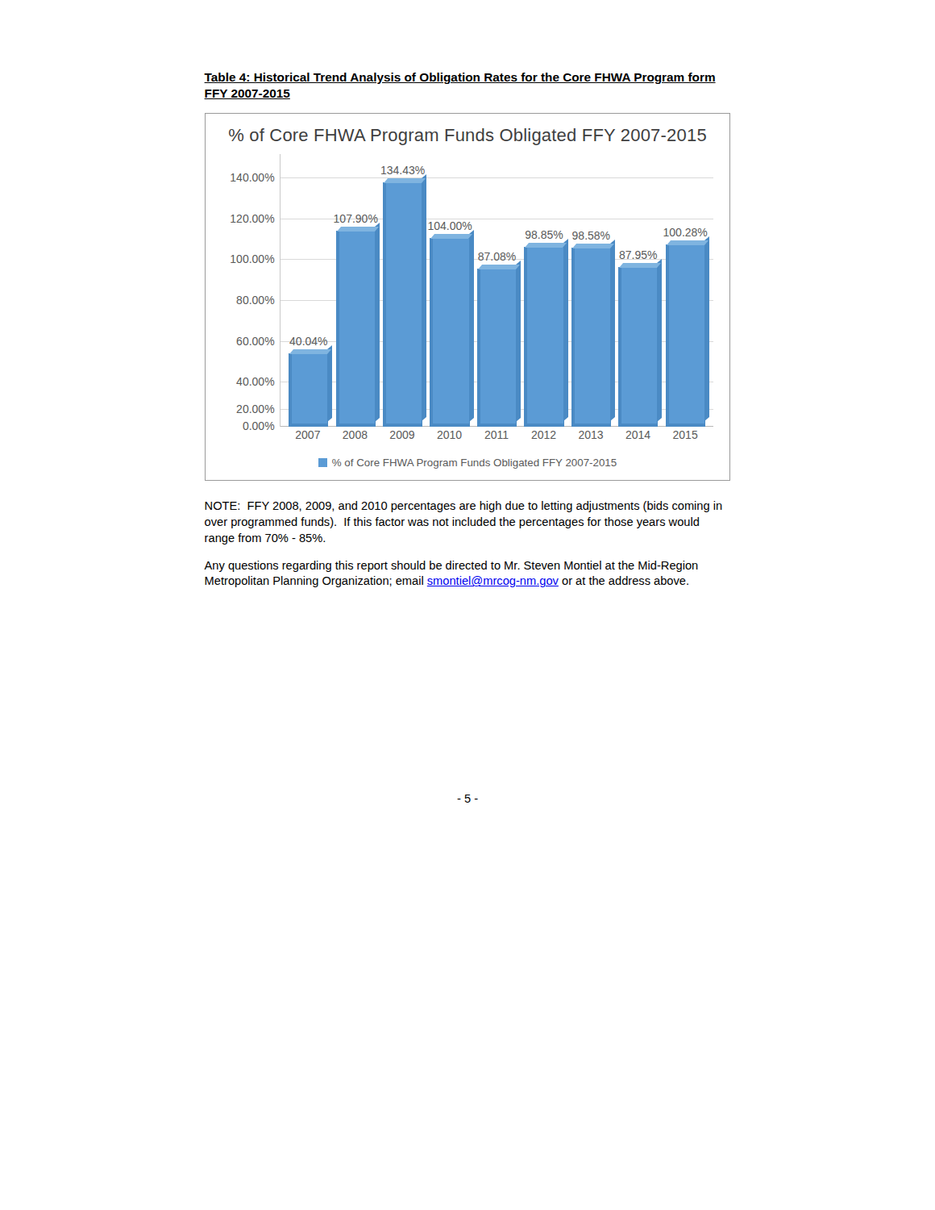Table 4: Historical Trend Analysis of Obligation Rates for the Core FHWA Program form FFY 2007-2015
% of Core FHWA Program Funds Obligated FFY 2007-2015
140.00%
120.00%
100.00%
80.00%
60.00%
40.00%
20.00%
0.00%
40.04%
107.90%
134.43%
104.00%
87.08%
98.85%
98.58%
87.95%
100.28%
2007
2008
2009
2010
2011
2012
2013
2014
2015
% of Core FHWA Program Funds Obligated FFY 2007-2015
NOTE: FFY 2008, 2009, and 2010 percentages are high due to letting adjustments (bids coming in over programmed funds). If this factor was not included the percentages for those years would range from 70% - 85%.
Any questions regarding this report should be directed to Mr. Steven Montiel at the Mid-Region Metropolitan Planning Organization; email smontiel@mrcog-nm.gov or at the address above.
- 5 -